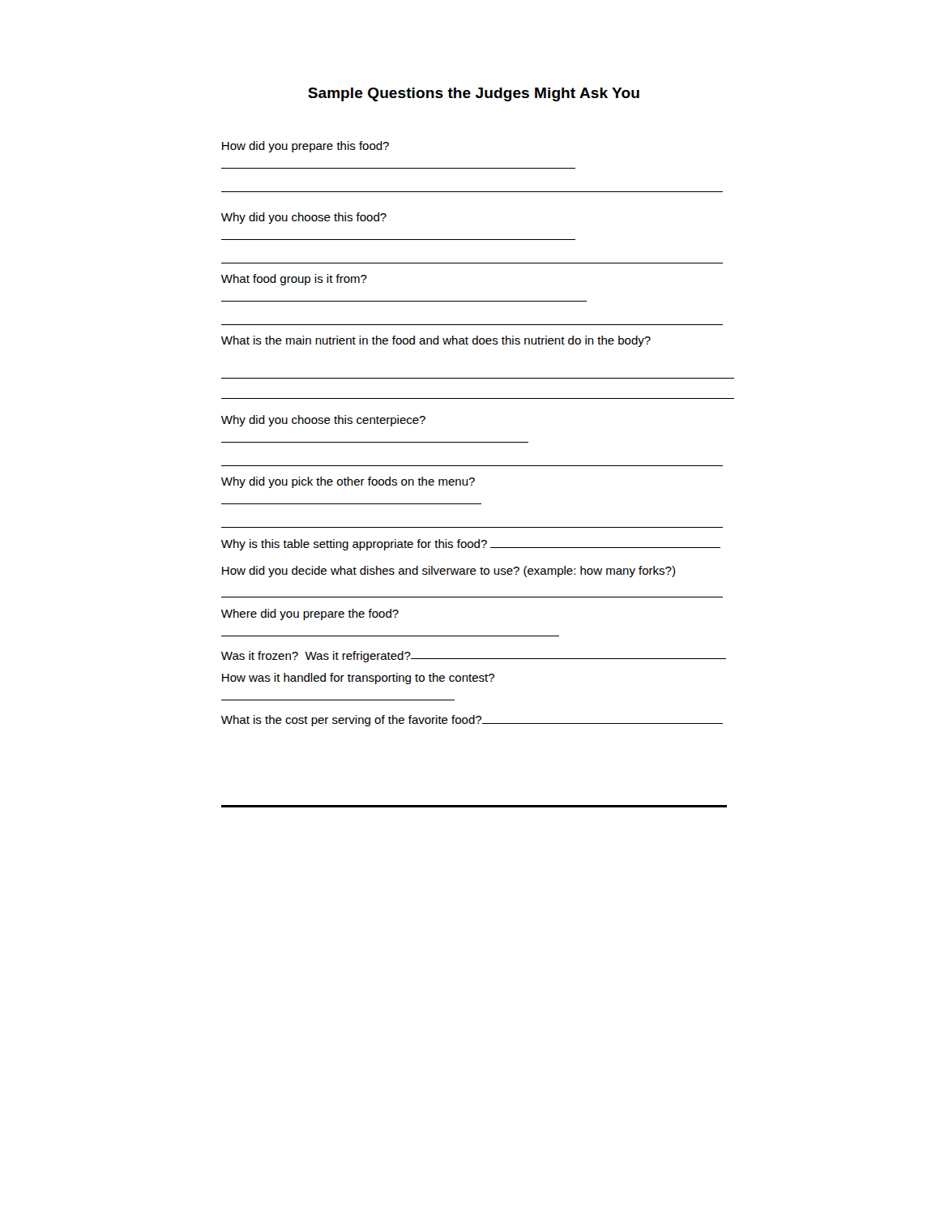Sample Questions the Judges Might Ask You
How did you prepare this food?
Why did you choose this food?
What food group is it from?
What is the main nutrient in the food and what does this nutrient do in the body?
Why did you choose this centerpiece?
Why did you pick the other foods on the menu?
Why is this table setting appropriate for this food?
How did you decide what dishes and silverware to use? (example: how many forks?)
Where did you prepare the food?
Was it frozen? Was it refrigerated?
How was it handled for transporting to the contest?
What is the cost per serving of the favorite food?